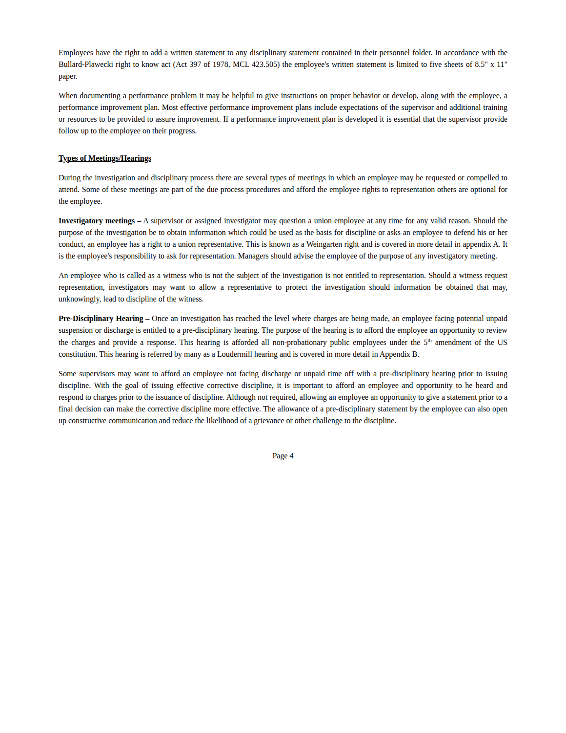Employees have the right to add a written statement to any disciplinary statement contained in their personnel folder. In accordance with the Bullard-Plawecki right to know act (Act 397 of 1978, MCL 423.505) the employee's written statement is limited to five sheets of 8.5" x 11" paper.
When documenting a performance problem it may be helpful to give instructions on proper behavior or develop, along with the employee, a performance improvement plan. Most effective performance improvement plans include expectations of the supervisor and additional training or resources to be provided to assure improvement. If a performance improvement plan is developed it is essential that the supervisor provide follow up to the employee on their progress.
Types of Meetings/Hearings
During the investigation and disciplinary process there are several types of meetings in which an employee may be requested or compelled to attend. Some of these meetings are part of the due process procedures and afford the employee rights to representation others are optional for the employee.
Investigatory meetings – A supervisor or assigned investigator may question a union employee at any time for any valid reason. Should the purpose of the investigation be to obtain information which could be used as the basis for discipline or asks an employee to defend his or her conduct, an employee has a right to a union representative. This is known as a Weingarten right and is covered in more detail in appendix A. It is the employee's responsibility to ask for representation. Managers should advise the employee of the purpose of any investigatory meeting.
An employee who is called as a witness who is not the subject of the investigation is not entitled to representation. Should a witness request representation, investigators may want to allow a representative to protect the investigation should information be obtained that may, unknowingly, lead to discipline of the witness.
Pre-Disciplinary Hearing – Once an investigation has reached the level where charges are being made, an employee facing potential unpaid suspension or discharge is entitled to a pre-disciplinary hearing. The purpose of the hearing is to afford the employee an opportunity to review the charges and provide a response. This hearing is afforded all non-probationary public employees under the 5th amendment of the US constitution. This hearing is referred by many as a Loudermill hearing and is covered in more detail in Appendix B.
Some supervisors may want to afford an employee not facing discharge or unpaid time off with a pre-disciplinary hearing prior to issuing discipline. With the goal of issuing effective corrective discipline, it is important to afford an employee and opportunity to he heard and respond to charges prior to the issuance of discipline. Although not required, allowing an employee an opportunity to give a statement prior to a final decision can make the corrective discipline more effective. The allowance of a pre-disciplinary statement by the employee can also open up constructive communication and reduce the likelihood of a grievance or other challenge to the discipline.
Page 4